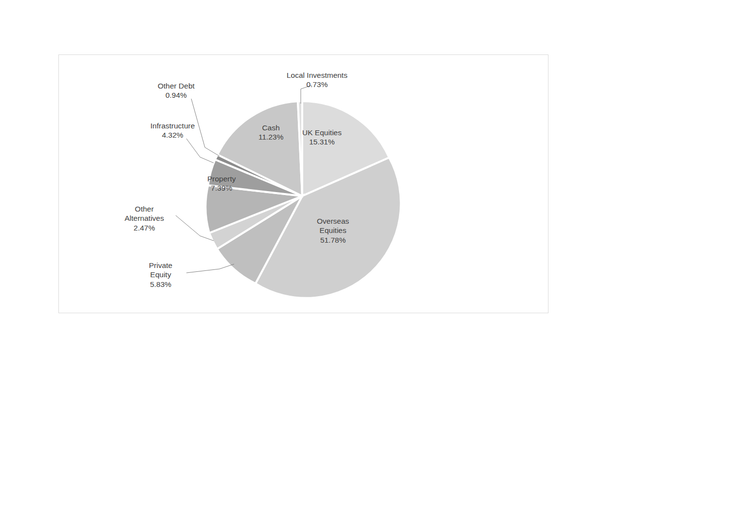Local Investments
0.73%
Other Debt
0.94%
Infrastructure
4.32%
Cash
11.23%
UK Equities
15.31%
Property
7.39%
Other
Alternatives
2.47%
Overseas
Equities
51.78%
Private
Equity
5.83%